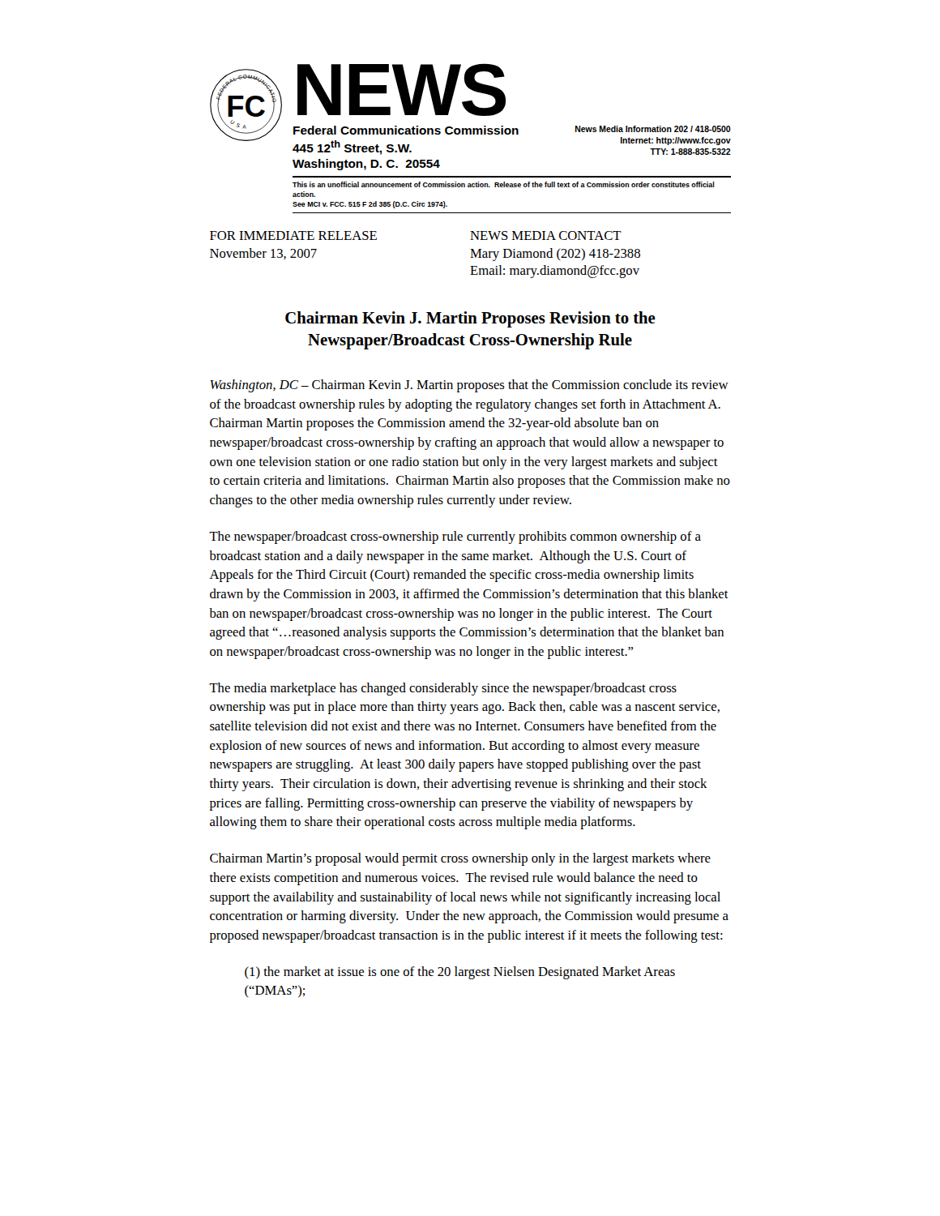FEDERAL COMMUNICATIONS U S A FC
NEWS
Federal Communications Commission
445 12th Street, S.W.
Washington, D. C. 20554
News Media Information 202 / 418-0500
Internet: http://www.fcc.gov
TTY: 1-888-835-5322
This is an unofficial announcement of Commission action. Release of the full text of a Commission order constitutes official action.
See MCI v. FCC. 515 F 2d 385 (D.C. Circ 1974).
FOR IMMEDIATE RELEASE
November 13, 2007
NEWS MEDIA CONTACT
Mary Diamond (202) 418-2388
Email: mary.diamond@fcc.gov
Chairman Kevin J. Martin Proposes Revision to the Newspaper/Broadcast Cross-Ownership Rule
Washington, DC – Chairman Kevin J. Martin proposes that the Commission conclude its review of the broadcast ownership rules by adopting the regulatory changes set forth in Attachment A. Chairman Martin proposes the Commission amend the 32-year-old absolute ban on newspaper/broadcast cross-ownership by crafting an approach that would allow a newspaper to own one television station or one radio station but only in the very largest markets and subject to certain criteria and limitations. Chairman Martin also proposes that the Commission make no changes to the other media ownership rules currently under review.
The newspaper/broadcast cross-ownership rule currently prohibits common ownership of a broadcast station and a daily newspaper in the same market. Although the U.S. Court of Appeals for the Third Circuit (Court) remanded the specific cross-media ownership limits drawn by the Commission in 2003, it affirmed the Commission’s determination that this blanket ban on newspaper/broadcast cross-ownership was no longer in the public interest. The Court agreed that “…reasoned analysis supports the Commission’s determination that the blanket ban on newspaper/broadcast cross-ownership was no longer in the public interest.”
The media marketplace has changed considerably since the newspaper/broadcast cross ownership was put in place more than thirty years ago. Back then, cable was a nascent service, satellite television did not exist and there was no Internet. Consumers have benefited from the explosion of new sources of news and information. But according to almost every measure newspapers are struggling. At least 300 daily papers have stopped publishing over the past thirty years. Their circulation is down, their advertising revenue is shrinking and their stock prices are falling. Permitting cross-ownership can preserve the viability of newspapers by allowing them to share their operational costs across multiple media platforms.
Chairman Martin’s proposal would permit cross ownership only in the largest markets where there exists competition and numerous voices. The revised rule would balance the need to support the availability and sustainability of local news while not significantly increasing local concentration or harming diversity. Under the new approach, the Commission would presume a proposed newspaper/broadcast transaction is in the public interest if it meets the following test:
(1) the market at issue is one of the 20 largest Nielsen Designated Market Areas (“DMAs”);